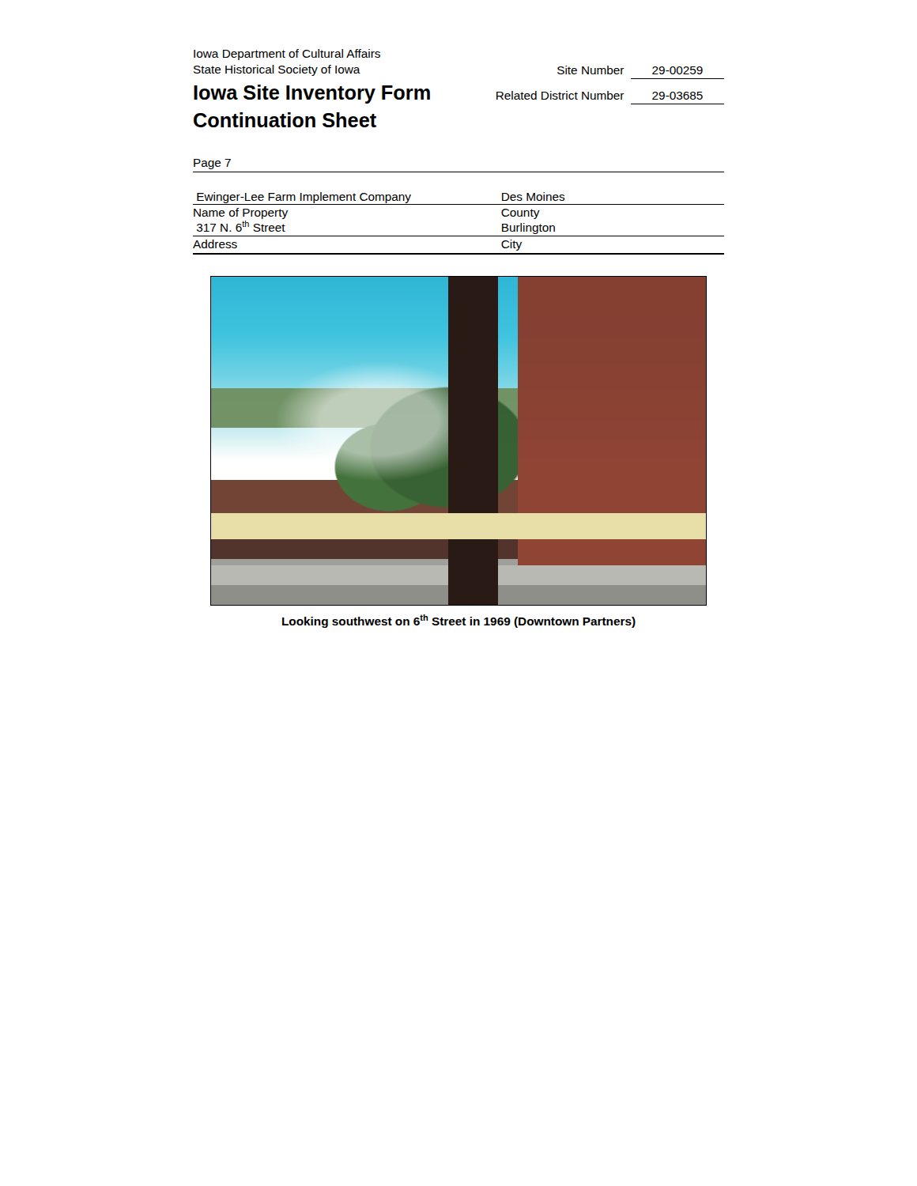Iowa Department of Cultural Affairs
State Historical Society of Iowa
Iowa Site Inventory Form
Continuation Sheet
Site Number 29-00259
Related District Number 29-03685
Page 7
| Ewinger-Lee Farm Implement Company | Des Moines |
| Name of Property | County |
| 317 N. 6 th Street | Burlington |
| Address | City |
Looking southwest on 6th Street in 1969 (Downtown Partners)